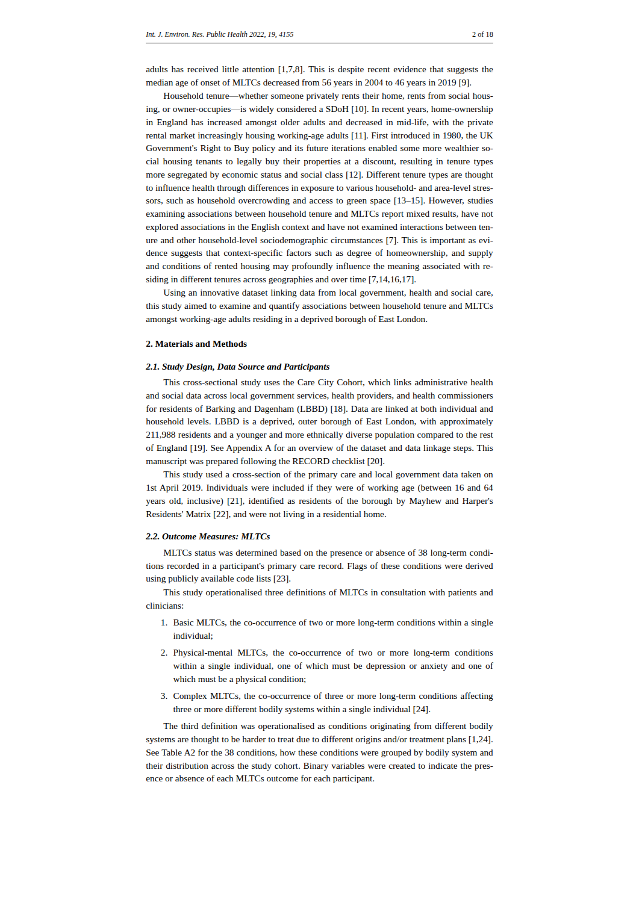Int. J. Environ. Res. Public Health 2022, 19, 4155 2 of 18
adults has received little attention [1,7,8]. This is despite recent evidence that suggests the median age of onset of MLTCs decreased from 56 years in 2004 to 46 years in 2019 [9].
Household tenure—whether someone privately rents their home, rents from social housing, or owner-occupies—is widely considered a SDoH [10]. In recent years, home-ownership in England has increased amongst older adults and decreased in mid-life, with the private rental market increasingly housing working-age adults [11]. First introduced in 1980, the UK Government's Right to Buy policy and its future iterations enabled some more wealthier social housing tenants to legally buy their properties at a discount, resulting in tenure types more segregated by economic status and social class [12]. Different tenure types are thought to influence health through differences in exposure to various household- and area-level stressors, such as household overcrowding and access to green space [13–15]. However, studies examining associations between household tenure and MLTCs report mixed results, have not explored associations in the English context and have not examined interactions between tenure and other household-level sociodemographic circumstances [7]. This is important as evidence suggests that context-specific factors such as degree of homeownership, and supply and conditions of rented housing may profoundly influence the meaning associated with residing in different tenures across geographies and over time [7,14,16,17].
Using an innovative dataset linking data from local government, health and social care, this study aimed to examine and quantify associations between household tenure and MLTCs amongst working-age adults residing in a deprived borough of East London.
2. Materials and Methods
2.1. Study Design, Data Source and Participants
This cross-sectional study uses the Care City Cohort, which links administrative health and social data across local government services, health providers, and health commissioners for residents of Barking and Dagenham (LBBD) [18]. Data are linked at both individual and household levels. LBBD is a deprived, outer borough of East London, with approximately 211,988 residents and a younger and more ethnically diverse population compared to the rest of England [19]. See Appendix A for an overview of the dataset and data linkage steps. This manuscript was prepared following the RECORD checklist [20].
This study used a cross-section of the primary care and local government data taken on 1st April 2019. Individuals were included if they were of working age (between 16 and 64 years old, inclusive) [21], identified as residents of the borough by Mayhew and Harper's Residents' Matrix [22], and were not living in a residential home.
2.2. Outcome Measures: MLTCs
MLTCs status was determined based on the presence or absence of 38 long-term conditions recorded in a participant's primary care record. Flags of these conditions were derived using publicly available code lists [23].
This study operationalised three definitions of MLTCs in consultation with patients and clinicians:
Basic MLTCs, the co-occurrence of two or more long-term conditions within a single individual;
Physical-mental MLTCs, the co-occurrence of two or more long-term conditions within a single individual, one of which must be depression or anxiety and one of which must be a physical condition;
Complex MLTCs, the co-occurrence of three or more long-term conditions affecting three or more different bodily systems within a single individual [24].
The third definition was operationalised as conditions originating from different bodily systems are thought to be harder to treat due to different origins and/or treatment plans [1,24]. See Table A2 for the 38 conditions, how these conditions were grouped by bodily system and their distribution across the study cohort. Binary variables were created to indicate the presence or absence of each MLTCs outcome for each participant.